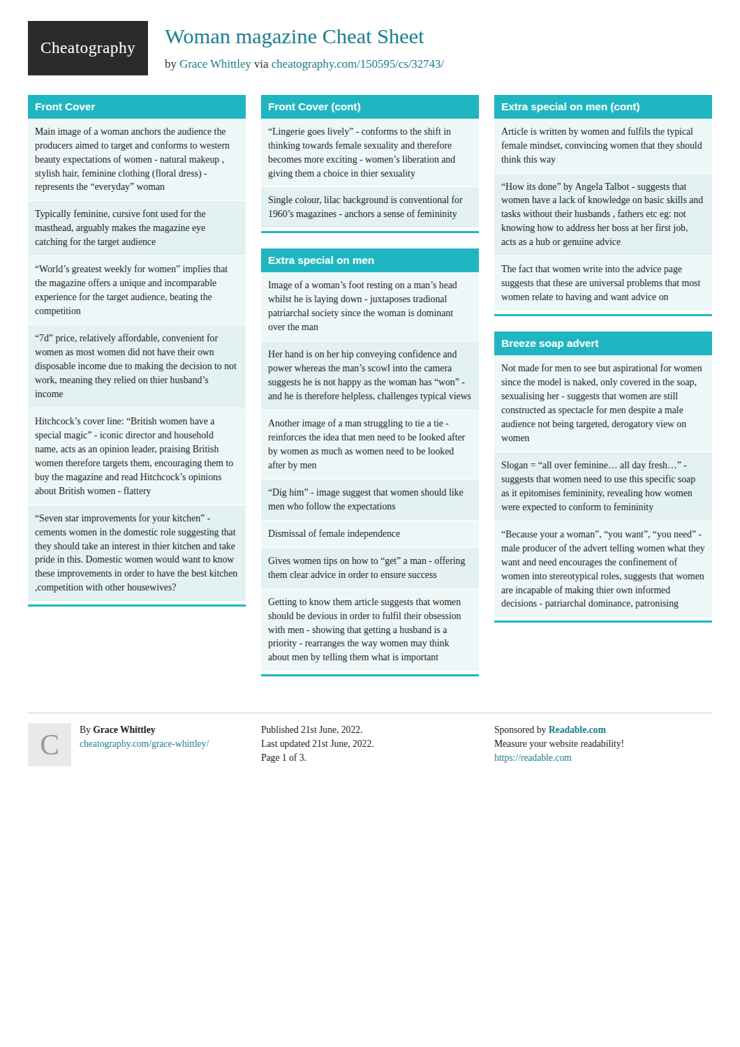Cheatography
Woman magazine Cheat Sheet
by Grace Whittley via cheatography.com/150595/cs/32743/
Front Cover
Main image of a woman anchors the audience the producers aimed to target and conforms to western beauty expectations of women - natural makeup , stylish hair, feminine clothing (floral dress) - represents the “everyday” woman
Typically feminine, cursive font used for the masthead, arguably makes the magazine eye catching for the target audience
“World’s greatest weekly for women” implies that the magazine offers a unique and incomparable experience for the target audience, beating the competition
“7d” price, relatively affordable, convenient for women as most women did not have their own disposable income due to making the decision to not work, meaning they relied on thier husband’s income
Hitchcock’s cover line: “British women have a special magic” - iconic director and household name, acts as an opinion leader, praising British women therefore targets them, encouraging them to buy the magazine and read Hitchcock’s opinions about British women - flattery
“Seven star improvements for your kitchen” -cements women in the domestic role suggesting that they should take an interest in thier kitchen and take pride in this. Domestic women would want to know these improvements in order to have the best kitchen ,competition with other housewives?
Front Cover (cont)
“Lingerie goes lively” - conforms to the shift in thinking towards female sexuality and therefore becomes more exciting - women’s liberation and giving them a choice in thier sexuality
Single colour, lilac background is conventional for 1960’s magazines - anchors a sense of femininity
Extra special on men
Image of a woman’s foot resting on a man’s head whilst he is laying down - juxtaposes tradional patriarchal society since the woman is dominant over the man
Her hand is on her hip conveying confidence and power whereas the man’s scowl into the camera suggests he is not happy as the woman has “won” - and he is therefore helpless, challenges typical views
Another image of a man struggling to tie a tie - reinforces the idea that men need to be looked after by women as much as women need to be looked after by men
“Dig him” - image suggest that women should like men who follow the expectations
Dismissal of female independence
Gives women tips on how to “get” a man - offering them clear advice in order to ensure success
Getting to know them article suggests that women should be devious in order to fulfil their obsession with men - showing that getting a husband is a priority - rearranges the way women may think about men by telling them what is important
Extra special on men (cont)
Article is written by women and fulfils the typical female mindset, convincing women that they should think this way
“How its done” by Angela Talbot - suggests that women have a lack of knowledge on basic skills and tasks without their husbands , fathers etc eg: not knowing how to address her boss at her first job, acts as a hub or genuine advice
The fact that women write into the advice page suggests that these are universal problems that most women relate to having and want advice on
Breeze soap advert
Not made for men to see but aspirational for women since the model is naked, only covered in the soap, sexualising her - suggests that women are still constructed as spectacle for men despite a male audience not being targeted, derogatory view on women
Slogan = “all over feminine… all day fresh…” - suggests that women need to use this specific soap as it epitomises femininity, revealing how women were expected to conform to femininity
“Because your a woman”, “you want”, “you need” - male producer of the advert telling women what they want and need encourages the confinement of women into stereotypical roles, suggests that women are incapable of making thier own informed decisions - patriarchal dominance, patronising
C
By Grace Whittley
cheatography.com/grace-whittley/
Published 21st June, 2022.
Last updated 21st June, 2022.
Page 1 of 3.
Sponsored by Readable.com
Measure your website readability!
https://readable.com